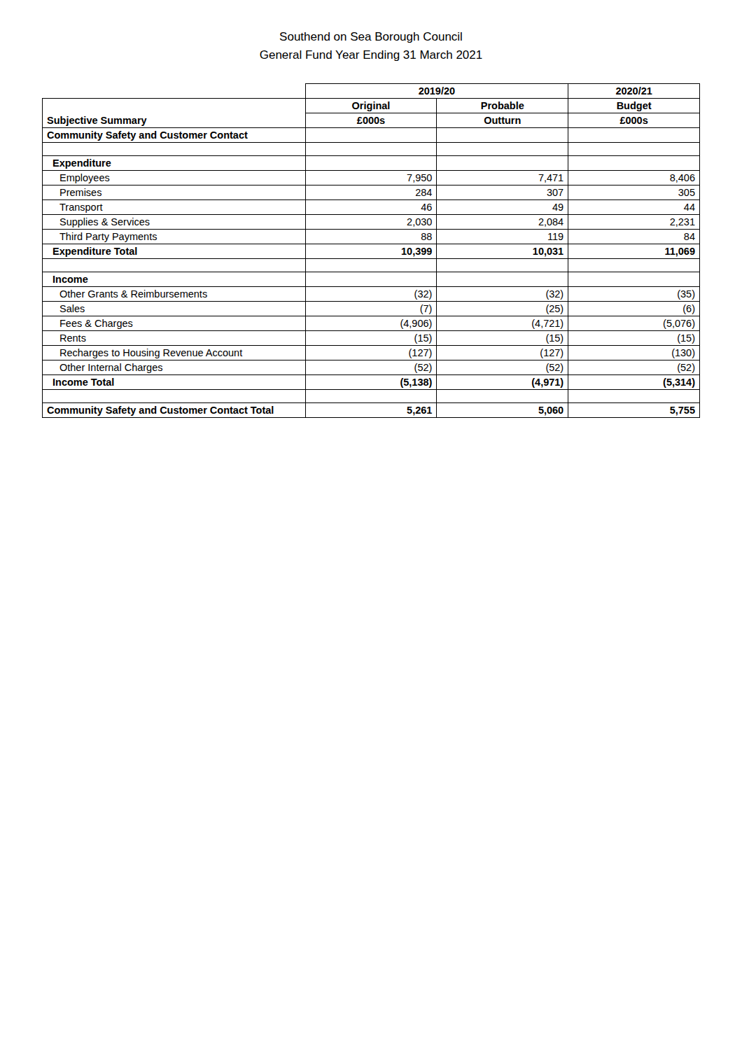Southend on Sea Borough Council
General Fund Year Ending 31 March 2021
| | 2019/20 | 2020/21 |
| --- | --- | --- |
| Subjective Summary | Original | Probable | Budget |
| £000s | Outturn | £000s |
| Community Safety and Customer Contact | | | |
| Expenditure | | | |
| Employees | 7,950 | 7,471 | 8,406 |
| Premises | 284 | 307 | 305 |
| Transport | 46 | 49 | 44 |
| Supplies & Services | 2,030 | 2,084 | 2,231 |
| Third Party Payments | 88 | 119 | 84 |
| Expenditure Total | 10,399 | 10,031 | 11,069 |
| Income | | | |
| Other Grants & Reimbursements | (32) | (32) | (35) |
| Sales | (7) | (25) | (6) |
| Fees & Charges | (4,906) | (4,721) | (5,076) |
| Rents | (15) | (15) | (15) |
| Recharges to Housing Revenue Account | (127) | (127) | (130) |
| Other Internal Charges | (52) | (52) | (52) |
| Income Total | (5,138) | (4,971) | (5,314) |
| Community Safety and Customer Contact Total | 5,261 | 5,060 | 5,755 |